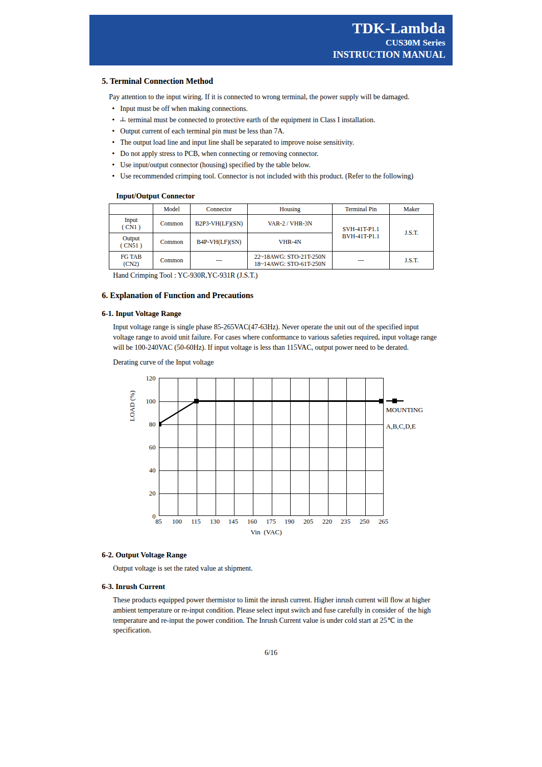TDK-Lambda
CUS30M Series
INSTRUCTION MANUAL
5. Terminal Connection Method
Pay attention to the input wiring. If it is connected to wrong terminal, the power supply will be damaged.
Input must be off when making connections.
terminal must be connected to protective earth of the equipment in Class I installation.
Output current of each terminal pin must be less than 7A.
The output load line and input line shall be separated to improve noise sensitivity.
Do not apply stress to PCB, when connecting or removing connector.
Use input/output connector (housing) specified by the table below.
Use recommended crimping tool. Connector is not included with this product. (Refer to the following)
Input/Output Connector
| | Model | Connector | Housing | Terminal Pin | Maker |
| --- | --- | --- | --- | --- | --- |
| Input ( CN1 ) | Common | B2P3-VH(LF)(SN) | VAR-2 / VHR-3N | SVH-41T-P1.1 BVH-41T-P1.1 | J.S.T. |
| Output ( CN51 ) | Common | B4P-VH(LF)(SN) | VHR-4N |
| FG TAB (CN2) | Common | --- | 22~18AWG: STO-21T-250N 18~14AWG: STO-61T-250N | --- | J.S.T. |
Hand Crimping Tool : YC-930R,YC-931R (J.S.T.)
6. Explanation of Function and Precautions
6-1. Input Voltage Range
Input voltage range is single phase 85-265VAC(47-63Hz). Never operate the unit out of the specified input voltage range to avoid unit failure. For cases where conformance to various safeties required, input voltage range will be 100-240VAC (50-60Hz). If input voltage is less than 115VAC, output power need to be derated.
Derating curve of the Input voltage
LOAD (%)
120
100
80
60
40
20
0
85
100
115
130
145
160
175
190
205
220
235
250
265
Vin (VAC)
MOUNTING
A,B,C,D,E
6-2. Output Voltage Range
Output voltage is set the rated value at shipment.
6-3. Inrush Current
These products equipped power thermistor to limit the inrush current. Higher inrush current will flow at higher ambient temperature or re-input condition. Please select input switch and fuse carefully in consider of the high temperature and re-input the power condition. The Inrush Current value is under cold start at 25℃ in the specification.
6/16